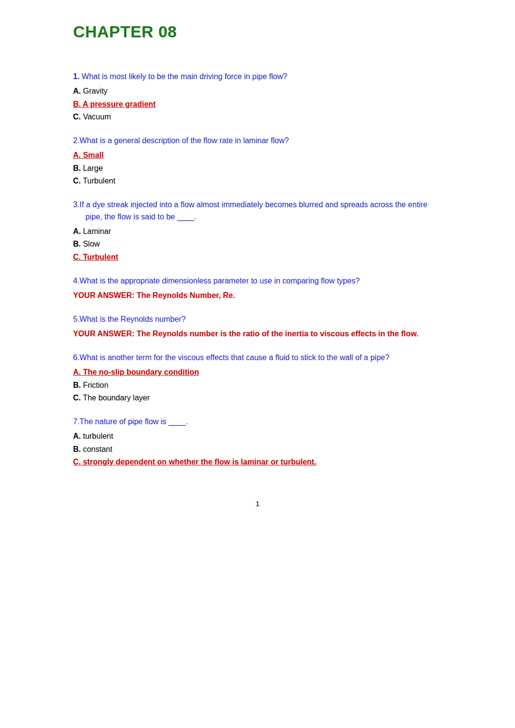CHAPTER 08
1. What is most likely to be the main driving force in pipe flow?
A. Gravity
B. A pressure gradient
C. Vacuum
2.What is a general description of the flow rate in laminar flow?
A. Small
B. Large
C. Turbulent
3.If a dye streak injected into a flow almost immediately becomes blurred and spreads across the entire pipe, the flow is said to be ____.
A. Laminar
B. Slow
C. Turbulent
4.What is the appropriate dimensionless parameter to use in comparing flow types?
YOUR ANSWER: The Reynolds Number, Re.
5.What is the Reynolds number?
YOUR ANSWER: The Reynolds number is the ratio of the inertia to viscous effects in the flow.
6.What is another term for the viscous effects that cause a fluid to stick to the wall of a pipe?
A. The no-slip boundary condition
B. Friction
C. The boundary layer
7.The nature of pipe flow is ____.
A. turbulent
B. constant
C. strongly dependent on whether the flow is laminar or turbulent.
1